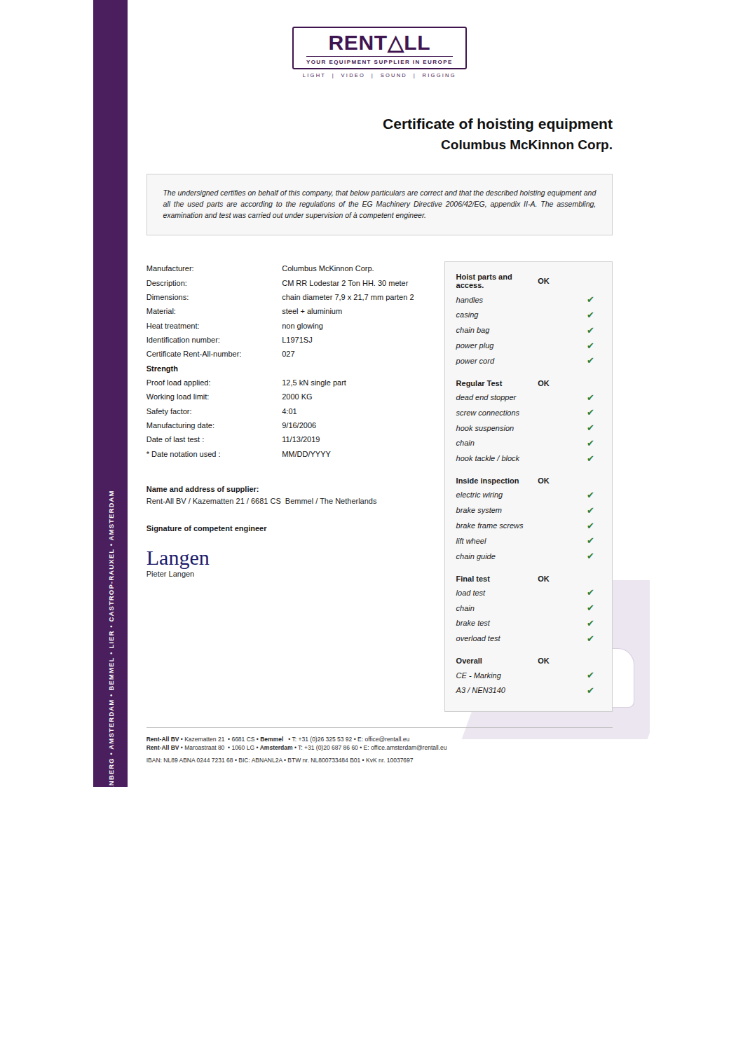BEMMEL • AMSTERDAM • CASTROP-RAUXEL • LIER • NÜRNBERG • AMSTERDAM • BEMMEL • LIER • CASTROP-RAUXEL • AMSTERDAM
RENT△LL
YOUR EQUIPMENT SUPPLIER IN EUROPE
LIGHT | VIDEO | SOUND | RIGGING
Certificate of hoisting equipment
Columbus McKinnon Corp.
The undersigned certifies on behalf of this company, that below particulars are correct and that the described hoisting equipment and all the used parts are according to the regulations of the EG Machinery Directive 2006/42/EG, appendix II-A. The assembling, examination and test was carried out under supervision of à competent engineer.
| Manufacturer: | Columbus McKinnon Corp. |
| Description: | CM RR Lodestar 2 Ton HH. 30 meter |
| Dimensions: | chain diameter 7,9 x 21,7 mm parten 2 |
| Material: | steel + aluminium |
| Heat treatment: | non glowing |
| Identification number: | L1971SJ |
| Certificate Rent-All-number: | 027 |
| Strength | |
| Proof load applied: | 12,5 kN single part |
| Working load limit: | 2000 KG |
| Safety factor: | 4:01 |
| Manufacturing date: | 9/16/2006 |
| Date of last test : | 11/13/2019 |
| * Date notation used : | MM/DD/YYYY |
Name and address of supplier:
Rent-All BV / Kazematten 21 / 6681 CS Bemmel / The Netherlands
Signature of competent engineer
Langen
Pieter Langen
| Hoist parts and access. | OK | |
| handles | | ✔ |
| casing | | ✔ |
| chain bag | | ✔ |
| power plug | | ✔ |
| power cord | | ✔ |
| Regular Test | OK | |
| dead end stopper | | ✔ |
| screw connections | | ✔ |
| hook suspension | | ✔ |
| chain | | ✔ |
| hook tackle / block | | ✔ |
| Inside inspection | OK | |
| electric wiring | | ✔ |
| brake system | | ✔ |
| brake frame screws | | ✔ |
| lift wheel | | ✔ |
| chain guide | | ✔ |
| Final test | OK | |
| load test | | ✔ |
| chain | | ✔ |
| brake test | | ✔ |
| overload test | | ✔ |
| Overall | OK | |
| CE - Marking | | ✔ |
| A3 / NEN3140 | | ✔ |
Rent-All BV • Kazematten 21 • 6681 CS • Bemmel • T: +31 (0)26 325 53 92 • E: office@rentall.eu
Rent-All BV • Maroastraat 80 • 1060 LG • Amsterdam • T: +31 (0)20 687 86 60 • E: office.amsterdam@rentall.eu
IBAN: NL89 ABNA 0244 7231 68 • BIC: ABNANL2A • BTW nr. NL800733484 B01 • KvK nr. 10037697